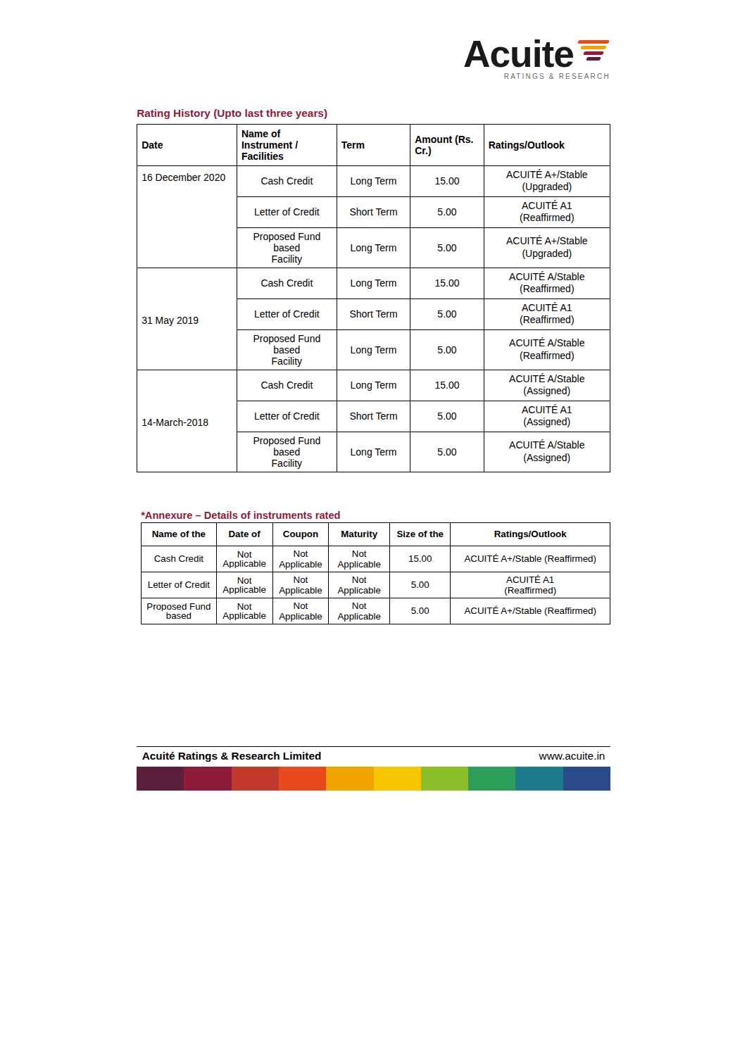Acuite
RATINGS & RESEARCH
Rating History (Upto last three years)
| Date | Name of Instrument / Facilities | Term | Amount (Rs. Cr.) | Ratings/Outlook |
| --- | --- | --- | --- | --- |
| 16 December 2020 | Cash Credit | Long Term | 15.00 | ACUITÉ A+/Stable (Upgraded) |
| Letter of Credit | Short Term | 5.00 | ACUITÉ A1 (Reaffirmed) |
| Proposed Fund based Facility | Long Term | 5.00 | ACUITÉ A+/Stable (Upgraded) |
| 31 May 2019 | Cash Credit | Long Term | 15.00 | ACUITÉ A/Stable (Reaffirmed) |
| Letter of Credit | Short Term | 5.00 | ACUITÉ A1 (Reaffirmed) |
| Proposed Fund based Facility | Long Term | 5.00 | ACUITÉ A/Stable (Reaffirmed) |
| 14-March-2018 | Cash Credit | Long Term | 15.00 | ACUITÉ A/Stable (Assigned) |
| Letter of Credit | Short Term | 5.00 | ACUITÉ A1 (Assigned) |
| Proposed Fund based Facility | Long Term | 5.00 | ACUITÉ A/Stable (Assigned) |
*Annexure – Details of instruments rated
| Name of the Facilities | Date of Issuance | Coupon Rate | Maturity Date | Size of the Issue | Ratings/Outlook |
| --- | --- | --- | --- | --- | --- |
| Cash Credit | Not Applicable | Not Applicable | Not Applicable | 15.00 | ACUITÉ A+/Stable (Reaffirmed) |
| Letter of Credit | Not Applicable | Not Applicable | Not Applicable | 5.00 | ACUITÉ A1 (Reaffirmed) |
| Proposed Fund based | Not Applicable | Not Applicable | Not Applicable | 5.00 | ACUITÉ A+/Stable (Reaffirmed) |
Acuité Ratings & Research Limited
www.acuite.in